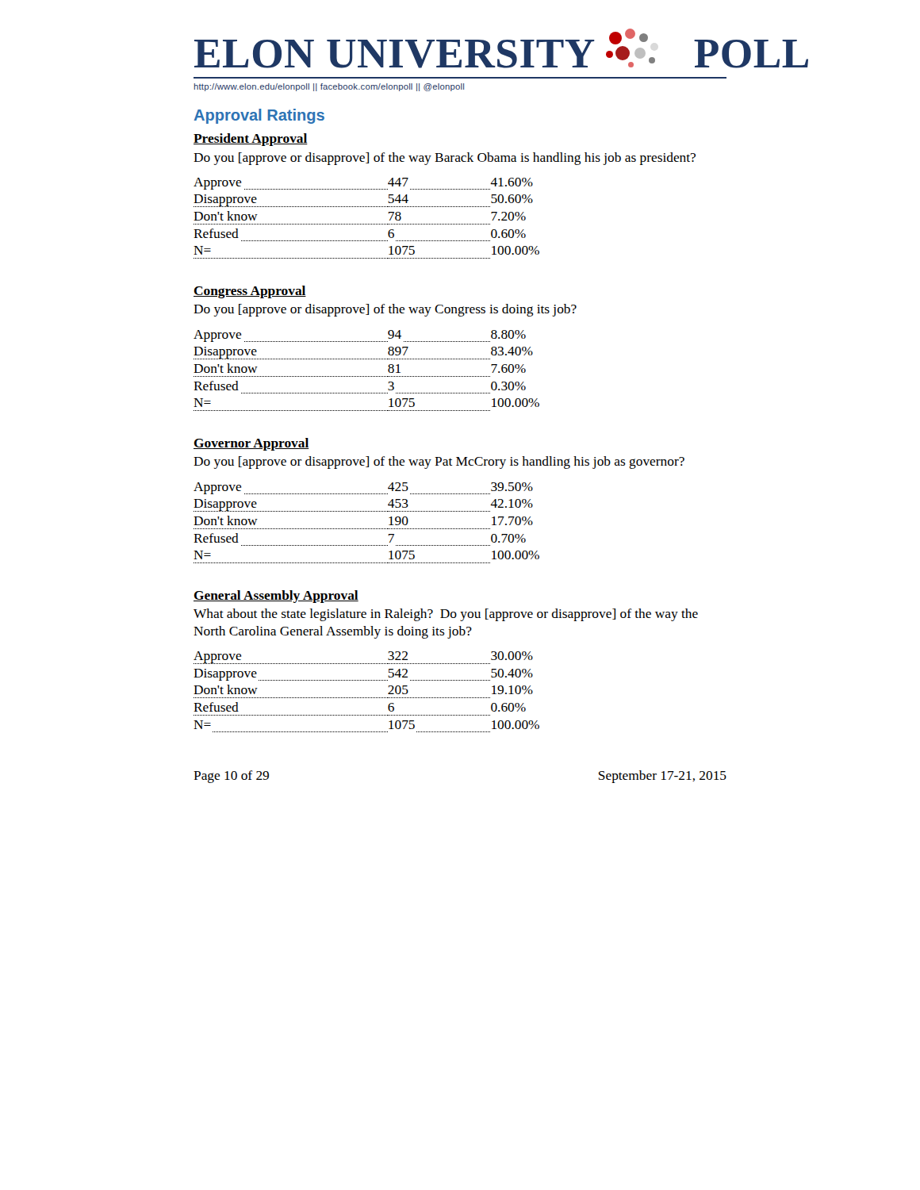ELON UNIVERSITY
POLL
http://www.elon.edu/elonpoll || facebook.com/elonpoll || @elonpoll
Approval Ratings
President Approval
Do you [approve or disapprove] of the way Barack Obama is handling his job as president?
| Approve | 447 | 41.60% |
| Disapprove | 544 | 50.60% |
| Don't know | 78 | 7.20% |
| Refused | 6 | 0.60% |
| N= | 1075 | 100.00% |
Congress Approval
Do you [approve or disapprove] of the way Congress is doing its job?
| Approve | 94 | 8.80% |
| Disapprove | 897 | 83.40% |
| Don't know | 81 | 7.60% |
| Refused | 3 | 0.30% |
| N= | 1075 | 100.00% |
Governor Approval
Do you [approve or disapprove] of the way Pat McCrory is handling his job as governor?
| Approve | 425 | 39.50% |
| Disapprove | 453 | 42.10% |
| Don't know | 190 | 17.70% |
| Refused | 7 | 0.70% |
| N= | 1075 | 100.00% |
General Assembly Approval
What about the state legislature in Raleigh? Do you [approve or disapprove] of the way the North Carolina General Assembly is doing its job?
| Approve | 322 | 30.00% |
| Disapprove | 542 | 50.40% |
| Don't know | 205 | 19.10% |
| Refused | 6 | 0.60% |
| N= | 1075 | 100.00% |
Page 10 of 29
September 17-21, 2015